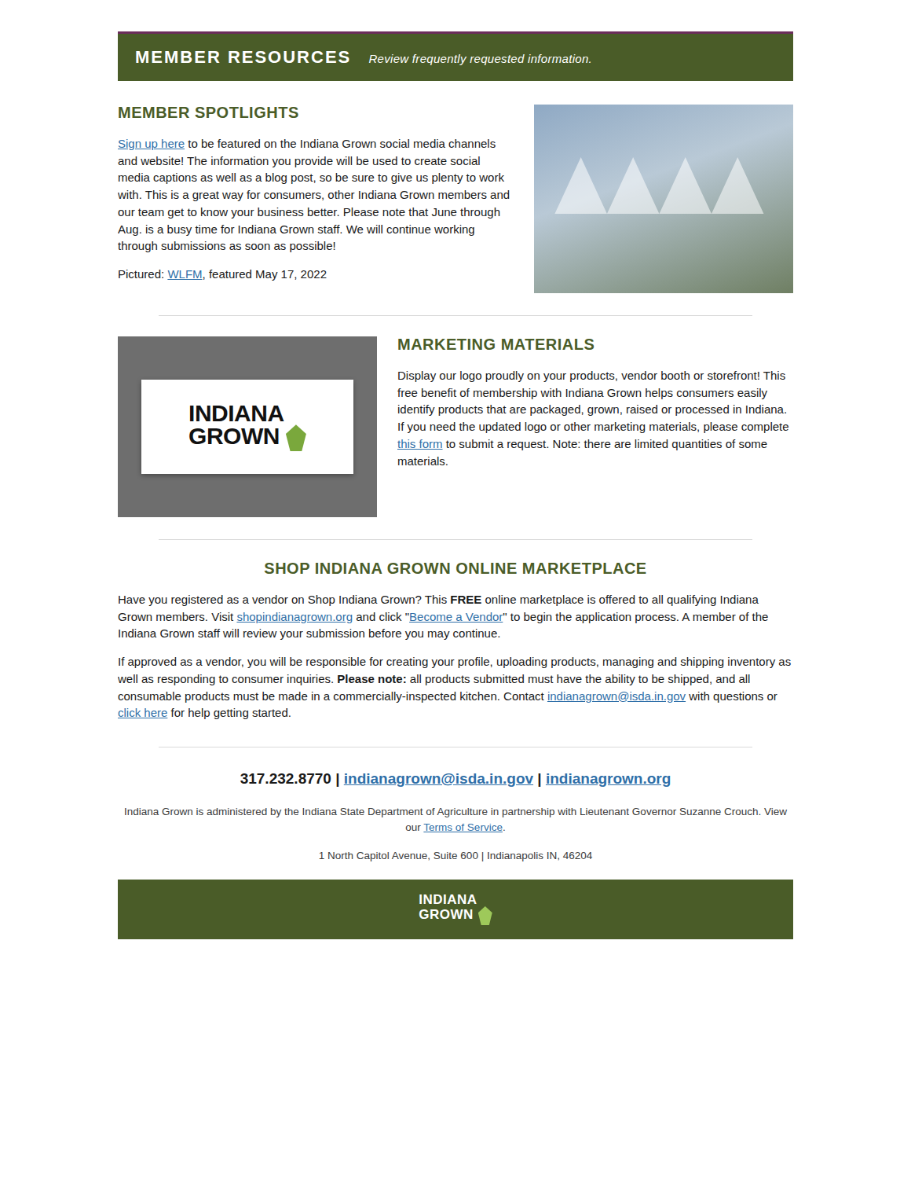MEMBER RESOURCES
Review frequently requested information.
MEMBER SPOTLIGHTS
Sign up here to be featured on the Indiana Grown social media channels and website! The information you provide will be used to create social media captions as well as a blog post, so be sure to give us plenty to work with. This is a great way for consumers, other Indiana Grown members and our team get to know your business better. Please note that June through Aug. is a busy time for Indiana Grown staff. We will continue working through submissions as soon as possible!
Pictured: WLFM, featured May 17, 2022
INDIANA
GROWN
MARKETING MATERIALS
Display our logo proudly on your products, vendor booth or storefront! This free benefit of membership with Indiana Grown helps consumers easily identify products that are packaged, grown, raised or processed in Indiana. If you need the updated logo or other marketing materials, please complete this form to submit a request. Note: there are limited quantities of some materials.
SHOP INDIANA GROWN ONLINE MARKETPLACE
Have you registered as a vendor on Shop Indiana Grown? This FREE online marketplace is offered to all qualifying Indiana Grown members. Visit shopindianagrown.org and click "Become a Vendor" to begin the application process. A member of the Indiana Grown staff will review your submission before you may continue.
If approved as a vendor, you will be responsible for creating your profile, uploading products, managing and shipping inventory as well as responding to consumer inquiries. Please note: all products submitted must have the ability to be shipped, and all consumable products must be made in a commercially-inspected kitchen. Contact indianagrown@isda.in.gov with questions or click here for help getting started.
317.232.8770 | indianagrown@isda.in.gov | indianagrown.org
Indiana Grown is administered by the Indiana State Department of Agriculture in partnership with Lieutenant Governor Suzanne Crouch. View our Terms of Service.
1 North Capitol Avenue, Suite 600 | Indianapolis IN, 46204
INDIANA
GROWN